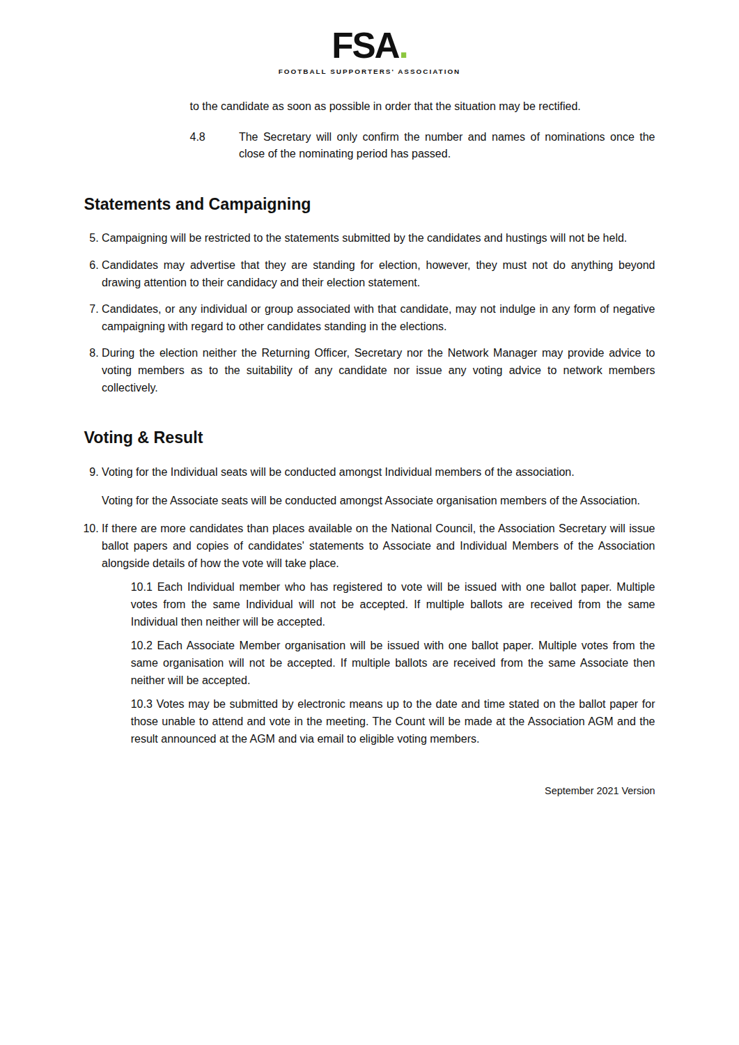FSA. FOOTBALL SUPPORTERS' ASSOCIATION
to the candidate as soon as possible in order that the situation may be rectified.
4.8 The Secretary will only confirm the number and names of nominations once the close of the nominating period has passed.
Statements and Campaigning
Campaigning will be restricted to the statements submitted by the candidates and hustings will not be held.
Candidates may advertise that they are standing for election, however, they must not do anything beyond drawing attention to their candidacy and their election statement.
Candidates, or any individual or group associated with that candidate, may not indulge in any form of negative campaigning with regard to other candidates standing in the elections.
During the election neither the Returning Officer, Secretary nor the Network Manager may provide advice to voting members as to the suitability of any candidate nor issue any voting advice to network members collectively.
Voting & Result
Voting for the Individual seats will be conducted amongst Individual members of the association.
Voting for the Associate seats will be conducted amongst Associate organisation members of the Association.
If there are more candidates than places available on the National Council, the Association Secretary will issue ballot papers and copies of candidates' statements to Associate and Individual Members of the Association alongside details of how the vote will take place.
10.1 Each Individual member who has registered to vote will be issued with one ballot paper. Multiple votes from the same Individual will not be accepted. If multiple ballots are received from the same Individual then neither will be accepted.
10.2 Each Associate Member organisation will be issued with one ballot paper. Multiple votes from the same organisation will not be accepted. If multiple ballots are received from the same Associate then neither will be accepted.
10.3 Votes may be submitted by electronic means up to the date and time stated on the ballot paper for those unable to attend and vote in the meeting. The Count will be made at the Association AGM and the result announced at the AGM and via email to eligible voting members.
September 2021 Version